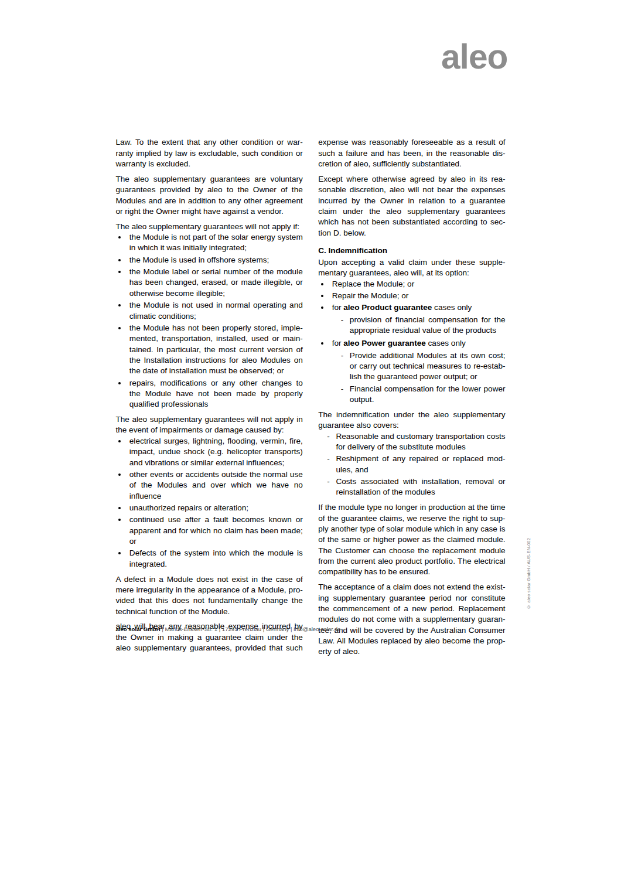aleo
Law. To the extent that any other condition or warranty implied by law is excludable, such condition or warranty is excluded.
The aleo supplementary guarantees are voluntary guarantees provided by aleo to the Owner of the Modules and are in addition to any other agreement or right the Owner might have against a vendor.
The aleo supplementary guarantees will not apply if:
the Module is not part of the solar energy system in which it was initially integrated;
the Module is used in offshore systems;
the Module label or serial number of the module has been changed, erased, or made illegible, or otherwise become illegible;
the Module is not used in normal operating and climatic conditions;
the Module has not been properly stored, implemented, transportation, installed, used or maintained. In particular, the most current version of the Installation instructions for aleo Modules on the date of installation must be observed; or
repairs, modifications or any other changes to the Module have not been made by properly qualified professionals
The aleo supplementary guarantees will not apply in the event of impairments or damage caused by:
electrical surges, lightning, flooding, vermin, fire, impact, undue shock (e.g. helicopter transports) and vibrations or similar external influences;
other events or accidents outside the normal use of the Modules and over which we have no influence
unauthorized repairs or alteration;
continued use after a fault becomes known or apparent and for which no claim has been made; or
Defects of the system into which the module is integrated.
A defect in a Module does not exist in the case of mere irregularity in the appearance of a Module, provided that this does not fundamentally change the technical function of the Module.
aleo will bear any reasonable expense incurred by the Owner in making a guarantee claim under the aleo supplementary guarantees, provided that such expense was reasonably foreseeable as a result of such a failure and has been, in the reasonable discretion of aleo, sufficiently substantiated.
Except where otherwise agreed by aleo in its reasonable discretion, aleo will not bear the expenses incurred by the Owner in relation to a guarantee claim under the aleo supplementary guarantees which has not been substantiated according to section D. below.
C. Indemnification
Upon accepting a valid claim under these supplementary guarantees, aleo will, at its option:
Replace the Module; or
Repair the Module; or
for aleo Product guarantee cases only
provision of financial compensation for the appropriate residual value of the products
for aleo Power guarantee cases only
Provide additional Modules at its own cost; or carry out technical measures to re-establish the guaranteed power output; or
Financial compensation for the lower power output.
The indemnification under the aleo supplementary guarantee also covers:
Reasonable and customary transportation costs for delivery of the substitute modules
Reshipment of any repaired or replaced modules, and
Costs associated with installation, removal or reinstallation of the modules
If the module type no longer in production at the time of the guarantee claims, we reserve the right to supply another type of solar module which in any case is of the same or higher power as the claimed module. The Customer can choose the replacement module from the current aleo product portfolio. The electrical compatibility has to be ensured.
The acceptance of a claim does not extend the existing supplementary guarantee period nor constitute the commencement of a new period. Replacement modules do not come with a supplementary guarantee, and will be covered by the Australian Consumer Law. All Modules replaced by aleo become the property of aleo.
© aleo solar GmbH / AUS-EN-002
aleo solar GmbH | Marius-Eriksen-Str. 1 | 17291 Prenzlau | Germany | info@aleo-solar.de